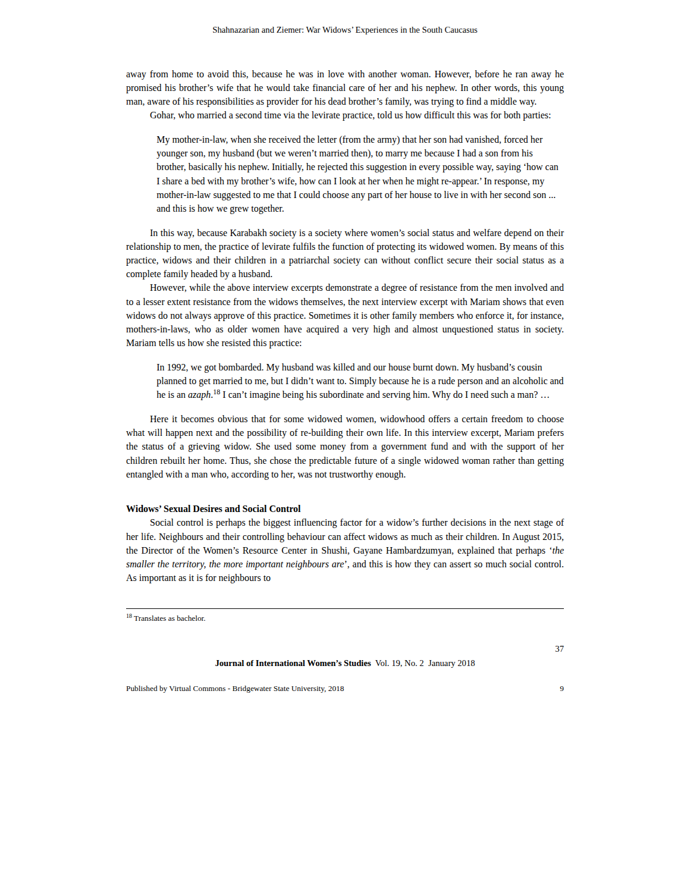Shahnazarian and Ziemer: War Widows’ Experiences in the South Caucasus
away from home to avoid this, because he was in love with another woman. However, before he ran away he promised his brother’s wife that he would take financial care of her and his nephew. In other words, this young man, aware of his responsibilities as provider for his dead brother’s family, was trying to find a middle way.
Gohar, who married a second time via the levirate practice, told us how difficult this was for both parties:
My mother-in-law, when she received the letter (from the army) that her son had vanished, forced her younger son, my husband (but we weren’t married then), to marry me because I had a son from his brother, basically his nephew. Initially, he rejected this suggestion in every possible way, saying ‘how can I share a bed with my brother’s wife, how can I look at her when he might re-appear.’ In response, my mother-in-law suggested to me that I could choose any part of her house to live in with her second son ... and this is how we grew together.
In this way, because Karabakh society is a society where women’s social status and welfare depend on their relationship to men, the practice of levirate fulfils the function of protecting its widowed women. By means of this practice, widows and their children in a patriarchal society can without conflict secure their social status as a complete family headed by a husband.
However, while the above interview excerpts demonstrate a degree of resistance from the men involved and to a lesser extent resistance from the widows themselves, the next interview excerpt with Mariam shows that even widows do not always approve of this practice. Sometimes it is other family members who enforce it, for instance, mothers-in-laws, who as older women have acquired a very high and almost unquestioned status in society. Mariam tells us how she resisted this practice:
In 1992, we got bombarded. My husband was killed and our house burnt down. My husband’s cousin planned to get married to me, but I didn’t want to. Simply because he is a rude person and an alcoholic and he is an azaph.18 I can’t imagine being his subordinate and serving him. Why do I need such a man? …
Here it becomes obvious that for some widowed women, widowhood offers a certain freedom to choose what will happen next and the possibility of re-building their own life. In this interview excerpt, Mariam prefers the status of a grieving widow. She used some money from a government fund and with the support of her children rebuilt her home. Thus, she chose the predictable future of a single widowed woman rather than getting entangled with a man who, according to her, was not trustworthy enough.
Widows’ Sexual Desires and Social Control
Social control is perhaps the biggest influencing factor for a widow’s further decisions in the next stage of her life. Neighbours and their controlling behaviour can affect widows as much as their children. In August 2015, the Director of the Women’s Resource Center in Shushi, Gayane Hambardzumyan, explained that perhaps ‘the smaller the territory, the more important neighbours are’, and this is how they can assert so much social control. As important as it is for neighbours to
18 Translates as bachelor.
37
Journal of International Women’s Studies Vol. 19, No. 2 January 2018
Published by Virtual Commons - Bridgewater State University, 2018 9